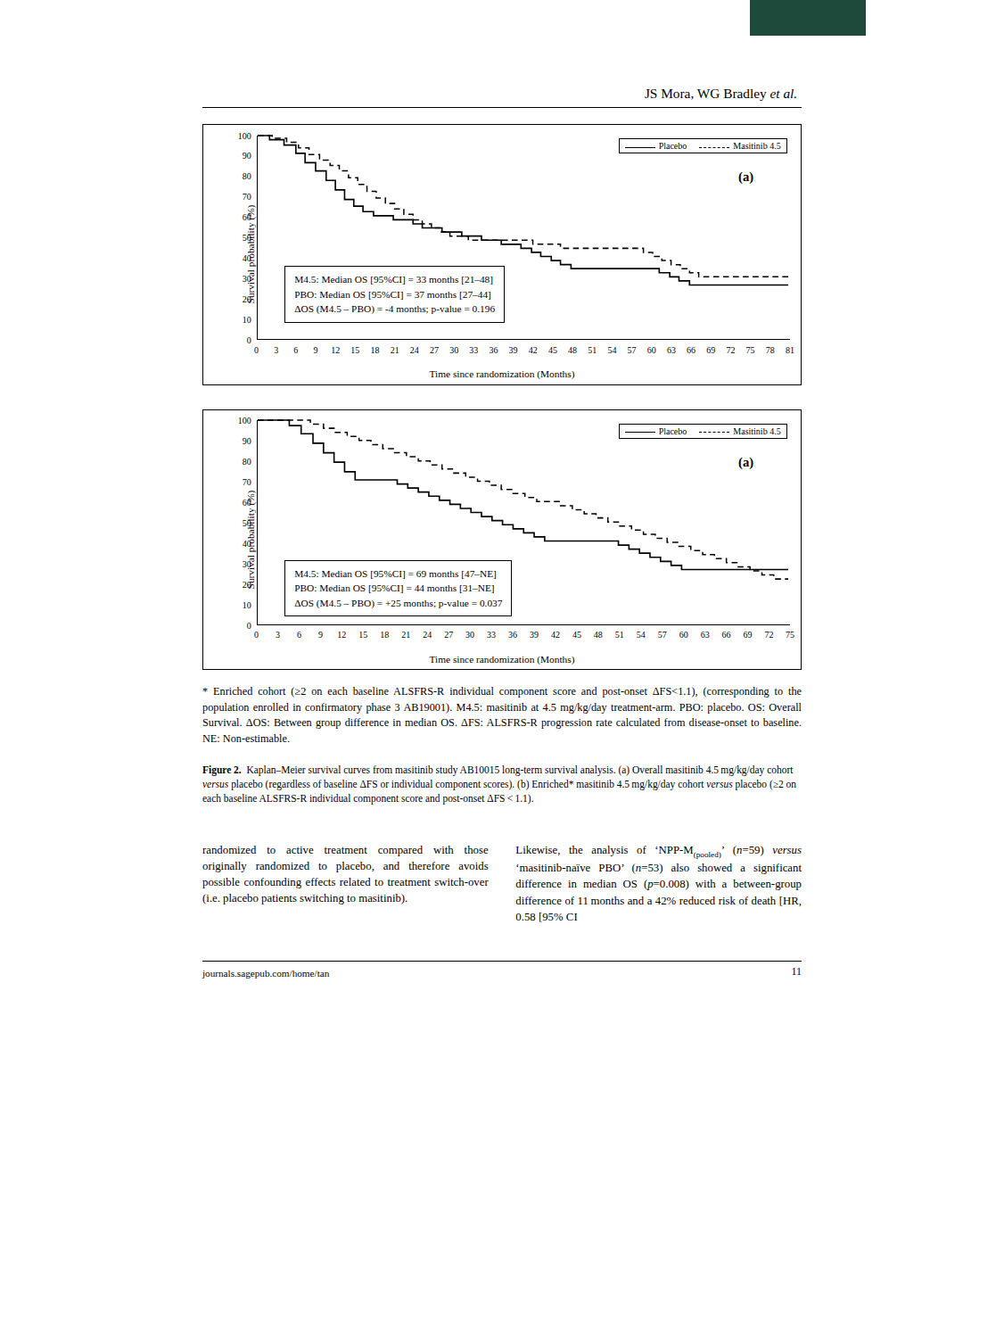JS Mora, WG Bradley et al.
Survival probability (%)
100 90 80 70 60 50 40 30 20 10 0
0 3 6 9 12 15 18 21 24 27 30 33 36 39 42 45 48 51 54 57 60 63 66 69 72 75 78 81
Time since randomization (Months)
Placebo Masitinib 4.5
(a)
M4.5: Median OS [95%CI] = 33 months [21–48]
PBO: Median OS [95%CI] = 37 months [27–44]
ΔOS (M4.5 – PBO) = -4 months; p-value = 0.196
Survival probability (%)
100 90 80 70 60 50 40 30 20 10 0
0 3 6 9 12 15 18 21 24 27 30 33 36 39 42 45 48 51 54 57 60 63 66 69 72 75
Time since randomization (Months)
Placebo Masitinib 4.5
(a)
M4.5: Median OS [95%CI] = 69 months [47–NE]
PBO: Median OS [95%CI] = 44 months [31–NE]
ΔOS (M4.5 – PBO) = +25 months; p-value = 0.037
* Enriched cohort (≥2 on each baseline ALSFRS-R individual component score and post-onset ΔFS<1.1), (corresponding to the population enrolled in confirmatory phase 3 AB19001). M4.5: masitinib at 4.5 mg/kg/day treatment-arm. PBO: placebo. OS: Overall Survival. ΔOS: Between group difference in median OS. ΔFS: ALSFRS-R progression rate calculated from disease-onset to baseline. NE: Non-estimable.
Figure 2. Kaplan–Meier survival curves from masitinib study AB10015 long-term survival analysis. (a) Overall masitinib 4.5 mg/kg/day cohort versus placebo (regardless of baseline ΔFS or individual component scores). (b) Enriched* masitinib 4.5 mg/kg/day cohort versus placebo (≥2 on each baseline ALSFRS-R individual component score and post-onset ΔFS < 1.1).
randomized to active treatment compared with those originally randomized to placebo, and therefore avoids possible confounding effects related to treatment switch-over (i.e. placebo patients switching to masitinib).
Likewise, the analysis of ‘NPP-M(pooled)’ (n=59) versus ‘masitinib-naïve PBO’ (n=53) also showed a significant difference in median OS (p=0.008) with a between-group difference of 11 months and a 42% reduced risk of death [HR, 0.58 [95% CI
journals.sagepub.com/home/tan 11